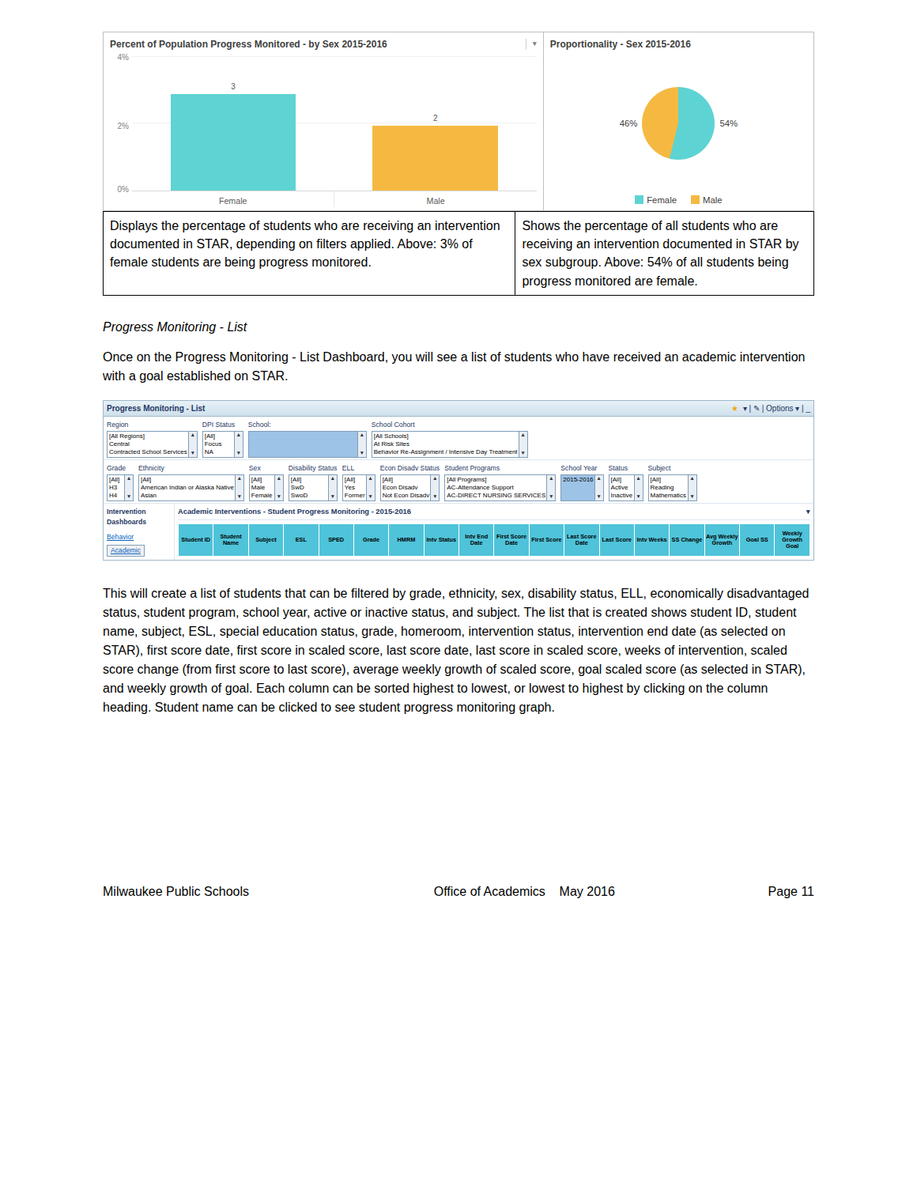Percent of Population Progress Monitored - by Sex 2015-2016 ▾
4% 2% 0%
3
2
Female
Male
Proportionality - Sex 2015-2016
46%
54%
Female
Male
| Displays the percentage of students who are receiving an intervention documented in STAR, depending on filters applied. Above: 3% of female students are being progress monitored. | Shows the percentage of all students who are receiving an intervention documented in STAR by sex subgroup. Above: 54% of all students being progress monitored are female. |
Progress Monitoring - List
Once on the Progress Monitoring - List Dashboard, you will see a list of students who have received an academic intervention with a goal established on STAR.
Progress Monitoring - List ★ ▾ | ✎ | Options ▾ | _
Region
[All Regions]
Central
Contracted School Services
▲▼
DPI Status
[All]
Focus
NA
▲▼
School:
▲▼
School Cohort
[All Schools]
At Risk Sites
Behavior Re-Assignment / Intensive Day Treatment
▲▼
Grade
[All]
H3
H4
▲▼
Ethnicity
[All]
American Indian or Alaska Native
Asian
▲▼
Sex
[All]
Male
Female
▲▼
Disability Status
[All]
SwD
SwoD
▲▼
ELL
[All]
Yes
Former
▲▼
Econ Disadv Status
[All]
Econ Disadv
Not Econ Disadv
▲▼
Student Programs
[All Programs]
AC-Attendance Support
AC-DIRECT NURSING SERVICES
▲▼
School Year
2015-2016
▲▼
Status
[All]
Active
Inactive
▲▼
Subject
[All]
Reading
Mathematics
▲▼
Intervention Dashboards
Behavior Academic
Academic Interventions - Student Progress Monitoring - 2015-2016 ▾
| Student ID | Student Name | Subject | ESL | SPED | Grade | HMRM | Intv Status | Intv End Date | First Score Date | First Score | Last Score Date | Last Score | Intv Weeks | SS Change | Avg Weekly Growth | Goal SS | Weekly Growth Goal |
| --- | --- | --- | --- | --- | --- | --- | --- | --- | --- | --- | --- | --- | --- | --- | --- | --- | --- |
This will create a list of students that can be filtered by grade, ethnicity, sex, disability status, ELL, economically disadvantaged status, student program, school year, active or inactive status, and subject. The list that is created shows student ID, student name, subject, ESL, special education status, grade, homeroom, intervention status, intervention end date (as selected on STAR), first score date, first score in scaled score, last score date, last score in scaled score, weeks of intervention, scaled score change (from first score to last score), average weekly growth of scaled score, goal scaled score (as selected in STAR), and weekly growth of goal. Each column can be sorted highest to lowest, or lowest to highest by clicking on the column heading. Student name can be clicked to see student progress monitoring graph.
Milwaukee Public Schools
Office of Academics May 2016
Page 11